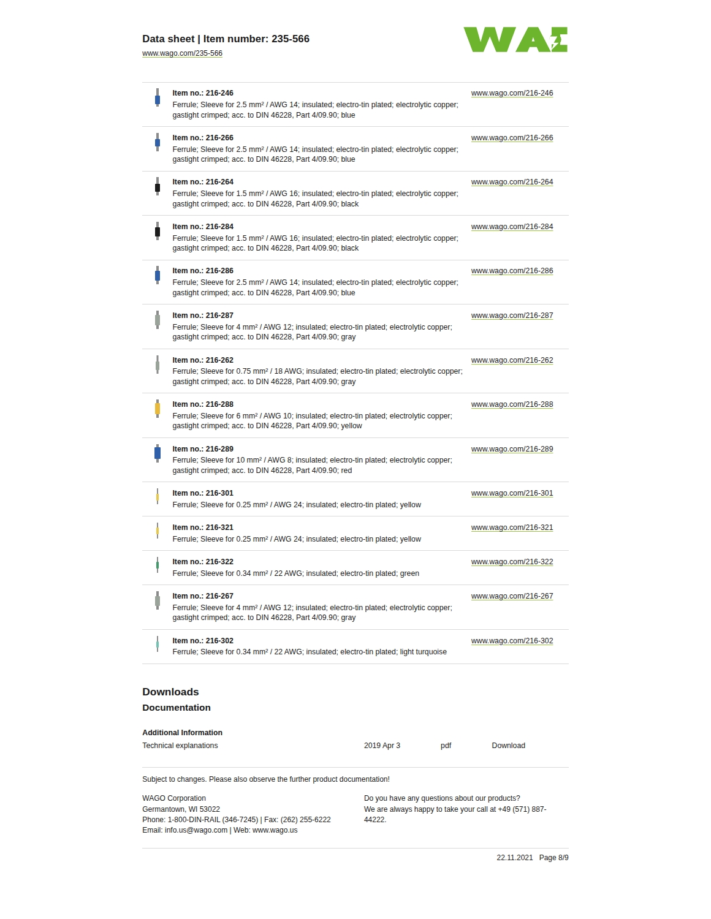Data sheet | Item number: 235-566
www.wago.com/235-566
| | Item no.: 216-246 Ferrule; Sleeve for 2.5 mm² / AWG 14; insulated; electro-tin plated; electrolytic copper; gastight crimped; acc. to DIN 46228, Part 4/09.90; blue | www.wago.com/216-246 |
| | Item no.: 216-266 Ferrule; Sleeve for 2.5 mm² / AWG 14; insulated; electro-tin plated; electrolytic copper; gastight crimped; acc. to DIN 46228, Part 4/09.90; blue | www.wago.com/216-266 |
| | Item no.: 216-264 Ferrule; Sleeve for 1.5 mm² / AWG 16; insulated; electro-tin plated; electrolytic copper; gastight crimped; acc. to DIN 46228, Part 4/09.90; black | www.wago.com/216-264 |
| | Item no.: 216-284 Ferrule; Sleeve for 1.5 mm² / AWG 16; insulated; electro-tin plated; electrolytic copper; gastight crimped; acc. to DIN 46228, Part 4/09.90; black | www.wago.com/216-284 |
| | Item no.: 216-286 Ferrule; Sleeve for 2.5 mm² / AWG 14; insulated; electro-tin plated; electrolytic copper; gastight crimped; acc. to DIN 46228, Part 4/09.90; blue | www.wago.com/216-286 |
| | Item no.: 216-287 Ferrule; Sleeve for 4 mm² / AWG 12; insulated; electro-tin plated; electrolytic copper; gastight crimped; acc. to DIN 46228, Part 4/09.90; gray | www.wago.com/216-287 |
| | Item no.: 216-262 Ferrule; Sleeve for 0.75 mm² / 18 AWG; insulated; electro-tin plated; electrolytic copper; gastight crimped; acc. to DIN 46228, Part 4/09.90; gray | www.wago.com/216-262 |
| | Item no.: 216-288 Ferrule; Sleeve for 6 mm² / AWG 10; insulated; electro-tin plated; electrolytic copper; gastight crimped; acc. to DIN 46228, Part 4/09.90; yellow | www.wago.com/216-288 |
| | Item no.: 216-289 Ferrule; Sleeve for 10 mm² / AWG 8; insulated; electro-tin plated; electrolytic copper; gastight crimped; acc. to DIN 46228, Part 4/09.90; red | www.wago.com/216-289 |
| | Item no.: 216-301 Ferrule; Sleeve for 0.25 mm² / AWG 24; insulated; electro-tin plated; yellow | www.wago.com/216-301 |
| | Item no.: 216-321 Ferrule; Sleeve for 0.25 mm² / AWG 24; insulated; electro-tin plated; yellow | www.wago.com/216-321 |
| | Item no.: 216-322 Ferrule; Sleeve for 0.34 mm² / 22 AWG; insulated; electro-tin plated; green | www.wago.com/216-322 |
| | Item no.: 216-267 Ferrule; Sleeve for 4 mm² / AWG 12; insulated; electro-tin plated; electrolytic copper; gastight crimped; acc. to DIN 46228, Part 4/09.90; gray | www.wago.com/216-267 |
| | Item no.: 216-302 Ferrule; Sleeve for 0.34 mm² / 22 AWG; insulated; electro-tin plated; light turquoise | www.wago.com/216-302 |
Downloads
Documentation
Additional Information
| Technical explanations | 2019 Apr 3 | pdf | Download |
Subject to changes. Please also observe the further product documentation!
WAGO Corporation
Germantown, WI 53022
Phone: 1-800-DIN-RAIL (346-7245) | Fax: (262) 255-6222
Email: info.us@wago.com | Web: www.wago.us
Do you have any questions about our products?
We are always happy to take your call at +49 (571) 887-44222.
22.11.2021 Page 8/9